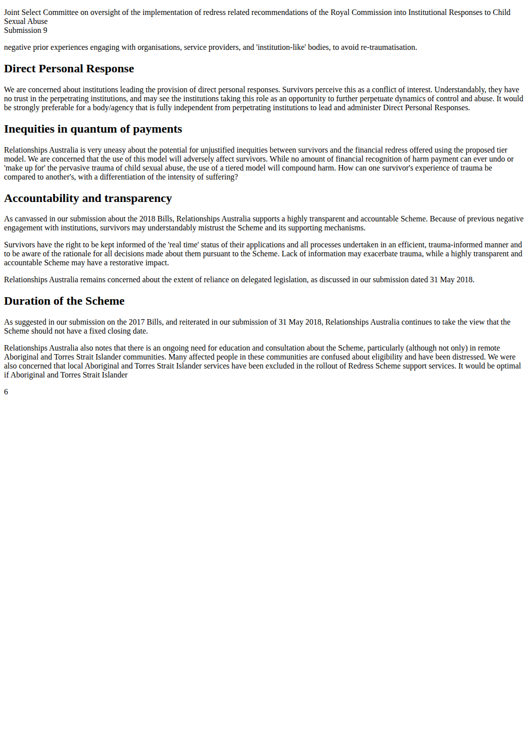Joint Select Committee on oversight of the implementation of redress related recommendations of the Royal Commission into Institutional Responses to Child Sexual Abuse
Submission 9
negative prior experiences engaging with organisations, service providers, and 'institution-like' bodies, to avoid re-traumatisation.
Direct Personal Response
We are concerned about institutions leading the provision of direct personal responses. Survivors perceive this as a conflict of interest. Understandably, they have no trust in the perpetrating institutions, and may see the institutions taking this role as an opportunity to further perpetuate dynamics of control and abuse. It would be strongly preferable for a body/agency that is fully independent from perpetrating institutions to lead and administer Direct Personal Responses.
Inequities in quantum of payments
Relationships Australia is very uneasy about the potential for unjustified inequities between survivors and the financial redress offered using the proposed tier model. We are concerned that the use of this model will adversely affect survivors. While no amount of financial recognition of harm payment can ever undo or 'make up for' the pervasive trauma of child sexual abuse, the use of a tiered model will compound harm. How can one survivor's experience of trauma be compared to another's, with a differentiation of the intensity of suffering?
Accountability and transparency
As canvassed in our submission about the 2018 Bills, Relationships Australia supports a highly transparent and accountable Scheme. Because of previous negative engagement with institutions, survivors may understandably mistrust the Scheme and its supporting mechanisms.
Survivors have the right to be kept informed of the 'real time' status of their applications and all processes undertaken in an efficient, trauma-informed manner and to be aware of the rationale for all decisions made about them pursuant to the Scheme. Lack of information may exacerbate trauma, while a highly transparent and accountable Scheme may have a restorative impact.
Relationships Australia remains concerned about the extent of reliance on delegated legislation, as discussed in our submission dated 31 May 2018.
Duration of the Scheme
As suggested in our submission on the 2017 Bills, and reiterated in our submission of 31 May 2018, Relationships Australia continues to take the view that the Scheme should not have a fixed closing date.
Relationships Australia also notes that there is an ongoing need for education and consultation about the Scheme, particularly (although not only) in remote Aboriginal and Torres Strait Islander communities. Many affected people in these communities are confused about eligibility and have been distressed. We were also concerned that local Aboriginal and Torres Strait Islander services have been excluded in the rollout of Redress Scheme support services. It would be optimal if Aboriginal and Torres Strait Islander
6